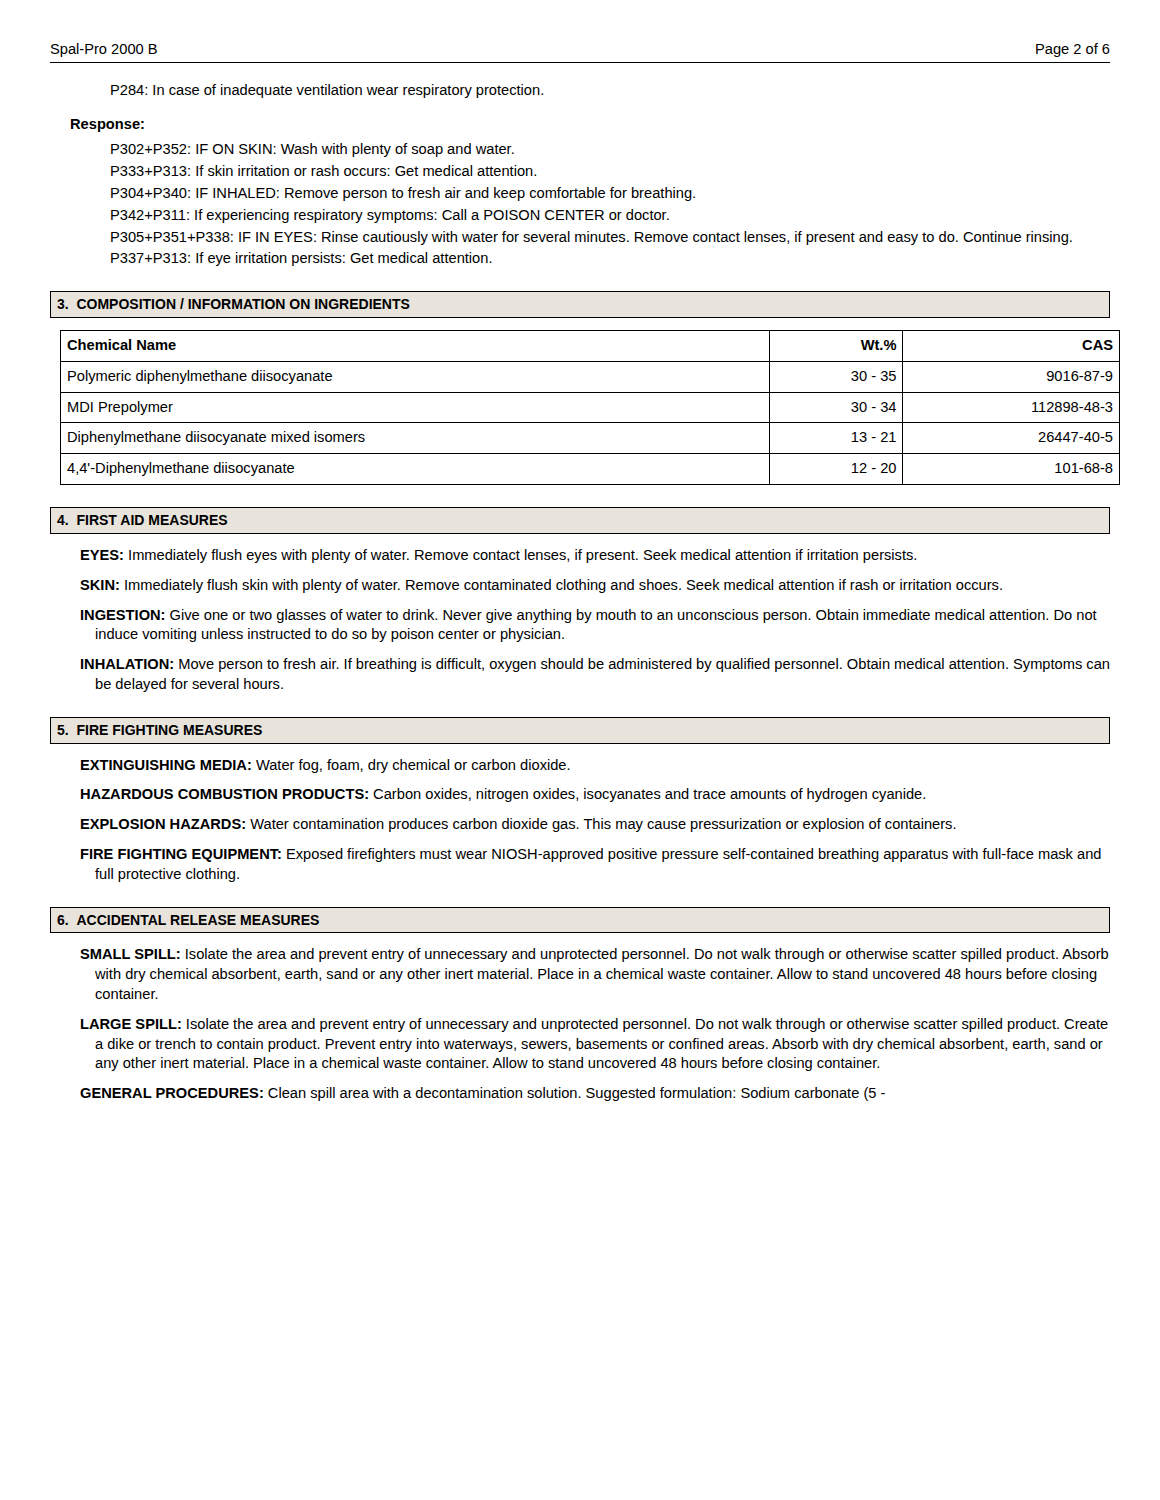Spal-Pro 2000 B
Page 2 of 6
P284: In case of inadequate ventilation wear respiratory protection.
Response:
P302+P352: IF ON SKIN: Wash with plenty of soap and water.
P333+P313: If skin irritation or rash occurs: Get medical attention.
P304+P340: IF INHALED: Remove person to fresh air and keep comfortable for breathing.
P342+P311: If experiencing respiratory symptoms: Call a POISON CENTER or doctor.
P305+P351+P338: IF IN EYES: Rinse cautiously with water for several minutes. Remove contact lenses, if present and easy to do. Continue rinsing.
P337+P313: If eye irritation persists: Get medical attention.
3. COMPOSITION / INFORMATION ON INGREDIENTS
| Chemical Name | Wt.% | CAS |
| --- | --- | --- |
| Polymeric diphenylmethane diisocyanate | 30 - 35 | 9016-87-9 |
| MDI Prepolymer | 30 - 34 | 112898-48-3 |
| Diphenylmethane diisocyanate mixed isomers | 13 - 21 | 26447-40-5 |
| 4,4'-Diphenylmethane diisocyanate | 12 - 20 | 101-68-8 |
4. FIRST AID MEASURES
EYES: Immediately flush eyes with plenty of water. Remove contact lenses, if present. Seek medical attention if irritation persists.
SKIN: Immediately flush skin with plenty of water. Remove contaminated clothing and shoes. Seek medical attention if rash or irritation occurs.
INGESTION: Give one or two glasses of water to drink. Never give anything by mouth to an unconscious person. Obtain immediate medical attention. Do not induce vomiting unless instructed to do so by poison center or physician.
INHALATION: Move person to fresh air. If breathing is difficult, oxygen should be administered by qualified personnel. Obtain medical attention. Symptoms can be delayed for several hours.
5. FIRE FIGHTING MEASURES
EXTINGUISHING MEDIA: Water fog, foam, dry chemical or carbon dioxide.
HAZARDOUS COMBUSTION PRODUCTS: Carbon oxides, nitrogen oxides, isocyanates and trace amounts of hydrogen cyanide.
EXPLOSION HAZARDS: Water contamination produces carbon dioxide gas. This may cause pressurization or explosion of containers.
FIRE FIGHTING EQUIPMENT: Exposed firefighters must wear NIOSH-approved positive pressure self-contained breathing apparatus with full-face mask and full protective clothing.
6. ACCIDENTAL RELEASE MEASURES
SMALL SPILL: Isolate the area and prevent entry of unnecessary and unprotected personnel. Do not walk through or otherwise scatter spilled product. Absorb with dry chemical absorbent, earth, sand or any other inert material. Place in a chemical waste container. Allow to stand uncovered 48 hours before closing container.
LARGE SPILL: Isolate the area and prevent entry of unnecessary and unprotected personnel. Do not walk through or otherwise scatter spilled product. Create a dike or trench to contain product. Prevent entry into waterways, sewers, basements or confined areas. Absorb with dry chemical absorbent, earth, sand or any other inert material. Place in a chemical waste container. Allow to stand uncovered 48 hours before closing container.
GENERAL PROCEDURES: Clean spill area with a decontamination solution. Suggested formulation: Sodium carbonate (5 -